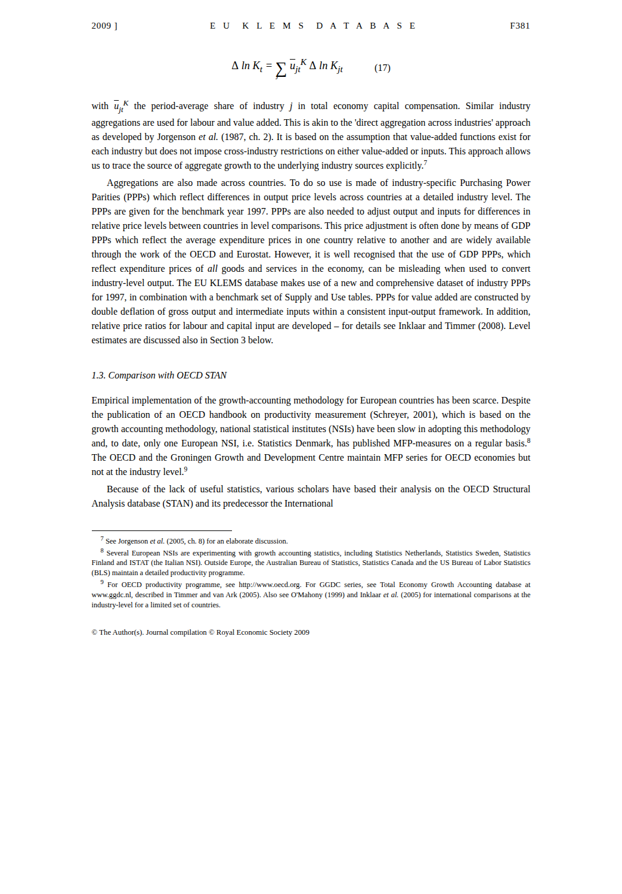2009 ] E U K L E M S D A T A B A S E F381
Δ ln Kt = ∑j ujtK Δ ln Kjt (17)
with ujtK the period-average share of industry j in total economy capital compensation. Similar industry aggregations are used for labour and value added. This is akin to the 'direct aggregation across industries' approach as developed by Jorgenson et al. (1987, ch. 2). It is based on the assumption that value-added functions exist for each industry but does not impose cross-industry restrictions on either value-added or inputs. This approach allows us to trace the source of aggregate growth to the underlying industry sources explicitly.7
Aggregations are also made across countries. To do so use is made of industry-specific Purchasing Power Parities (PPPs) which reflect differences in output price levels across countries at a detailed industry level. The PPPs are given for the benchmark year 1997. PPPs are also needed to adjust output and inputs for differences in relative price levels between countries in level comparisons. This price adjustment is often done by means of GDP PPPs which reflect the average expenditure prices in one country relative to another and are widely available through the work of the OECD and Eurostat. However, it is well recognised that the use of GDP PPPs, which reflect expenditure prices of all goods and services in the economy, can be misleading when used to convert industry-level output. The EU KLEMS database makes use of a new and comprehensive dataset of industry PPPs for 1997, in combination with a benchmark set of Supply and Use tables. PPPs for value added are constructed by double deflation of gross output and intermediate inputs within a consistent input-output framework. In addition, relative price ratios for labour and capital input are developed – for details see Inklaar and Timmer (2008). Level estimates are discussed also in Section 3 below.
1.3. Comparison with OECD STAN
Empirical implementation of the growth-accounting methodology for European countries has been scarce. Despite the publication of an OECD handbook on productivity measurement (Schreyer, 2001), which is based on the growth accounting methodology, national statistical institutes (NSIs) have been slow in adopting this methodology and, to date, only one European NSI, i.e. Statistics Denmark, has published MFP-measures on a regular basis.8 The OECD and the Groningen Growth and Development Centre maintain MFP series for OECD economies but not at the industry level.9
Because of the lack of useful statistics, various scholars have based their analysis on the OECD Structural Analysis database (STAN) and its predecessor the International
7 See Jorgenson et al. (2005, ch. 8) for an elaborate discussion.
8 Several European NSIs are experimenting with growth accounting statistics, including Statistics Netherlands, Statistics Sweden, Statistics Finland and ISTAT (the Italian NSI). Outside Europe, the Australian Bureau of Statistics, Statistics Canada and the US Bureau of Labor Statistics (BLS) maintain a detailed productivity programme.
9 For OECD productivity programme, see http://www.oecd.org. For GGDC series, see Total Economy Growth Accounting database at www.ggdc.nl, described in Timmer and van Ark (2005). Also see O'Mahony (1999) and Inklaar et al. (2005) for international comparisons at the industry-level for a limited set of countries.
© The Author(s). Journal compilation © Royal Economic Society 2009